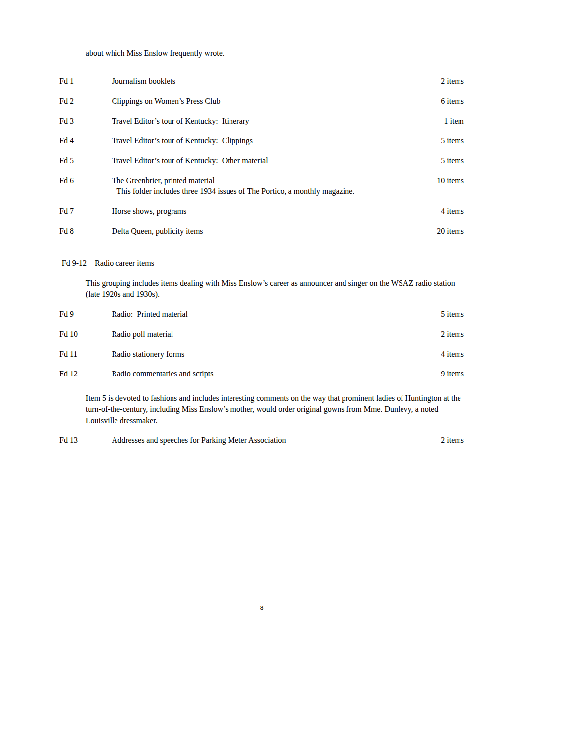about which Miss Enslow frequently wrote.
| Fd 1 | Journalism booklets | 2 items |
| Fd 2 | Clippings on Women’s Press Club | 6 items |
| Fd 3 | Travel Editor’s tour of Kentucky: Itinerary | 1 item |
| Fd 4 | Travel Editor’s tour of Kentucky: Clippings | 5 items |
| Fd 5 | Travel Editor’s tour of Kentucky: Other material | 5 items |
| Fd 6 | The Greenbrier, printed material This folder includes three 1934 issues of The Portico, a monthly magazine. | 10 items |
| Fd 7 | Horse shows, programs | 4 items |
| Fd 8 | Delta Queen, publicity items | 20 items |
Fd 9-12 Radio career items
This grouping includes items dealing with Miss Enslow’s career as announcer and singer on the WSAZ radio station (late 1920s and 1930s).
| Fd 9 | Radio: Printed material | 5 items |
| Fd 10 | Radio poll material | 2 items |
| Fd 11 | Radio stationery forms | 4 items |
| Fd 12 | Radio commentaries and scripts | 9 items |
Item 5 is devoted to fashions and includes interesting comments on the way that prominent ladies of Huntington at the turn-of-the-century, including Miss Enslow’s mother, would order original gowns from Mme. Dunlevy, a noted Louisville dressmaker.
| Fd 13 | Addresses and speeches for Parking Meter Association | 2 items |
8